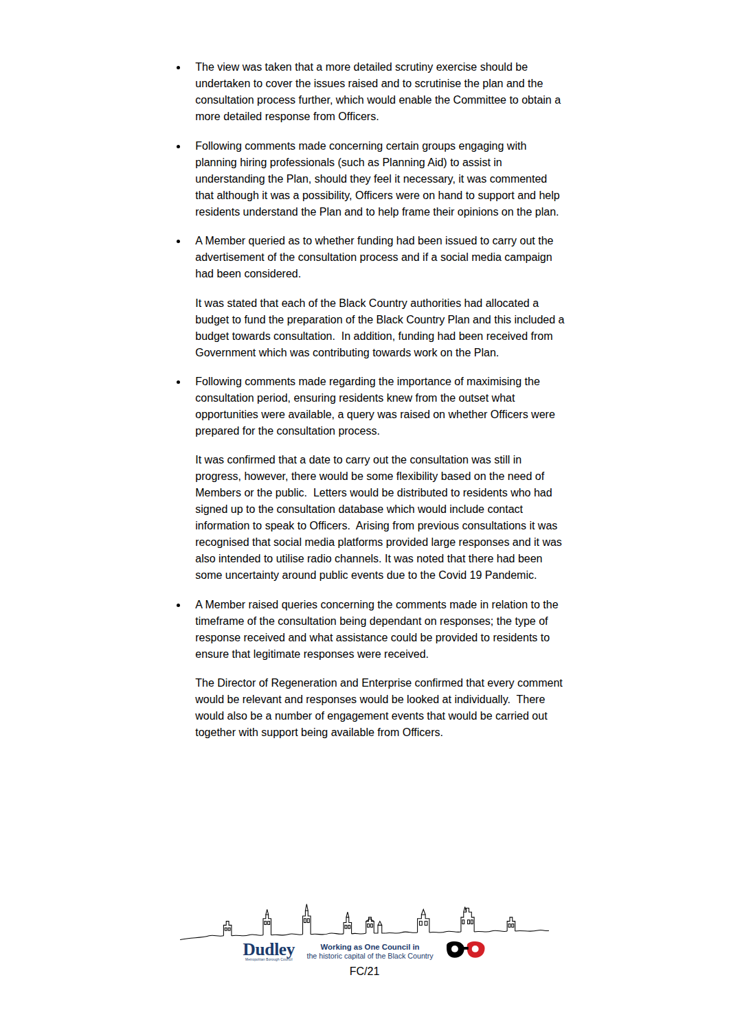The view was taken that a more detailed scrutiny exercise should be undertaken to cover the issues raised and to scrutinise the plan and the consultation process further, which would enable the Committee to obtain a more detailed response from Officers.
Following comments made concerning certain groups engaging with planning hiring professionals (such as Planning Aid) to assist in understanding the Plan, should they feel it necessary, it was commented that although it was a possibility, Officers were on hand to support and help residents understand the Plan and to help frame their opinions on the plan.
A Member queried as to whether funding had been issued to carry out the advertisement of the consultation process and if a social media campaign had been considered.
It was stated that each of the Black Country authorities had allocated a budget to fund the preparation of the Black Country Plan and this included a budget towards consultation. In addition, funding had been received from Government which was contributing towards work on the Plan.
Following comments made regarding the importance of maximising the consultation period, ensuring residents knew from the outset what opportunities were available, a query was raised on whether Officers were prepared for the consultation process.
It was confirmed that a date to carry out the consultation was still in progress, however, there would be some flexibility based on the need of Members or the public. Letters would be distributed to residents who had signed up to the consultation database which would include contact information to speak to Officers. Arising from previous consultations it was recognised that social media platforms provided large responses and it was also intended to utilise radio channels. It was noted that there had been some uncertainty around public events due to the Covid 19 Pandemic.
A Member raised queries concerning the comments made in relation to the timeframe of the consultation being dependant on responses; the type of response received and what assistance could be provided to residents to ensure that legitimate responses were received.
The Director of Regeneration and Enterprise confirmed that every comment would be relevant and responses would be looked at individually. There would also be a number of engagement events that would be carried out together with support being available from Officers.
Dudley Metropolitan Borough Council
Working as One Council in the historic capital of the Black Country
FC/21